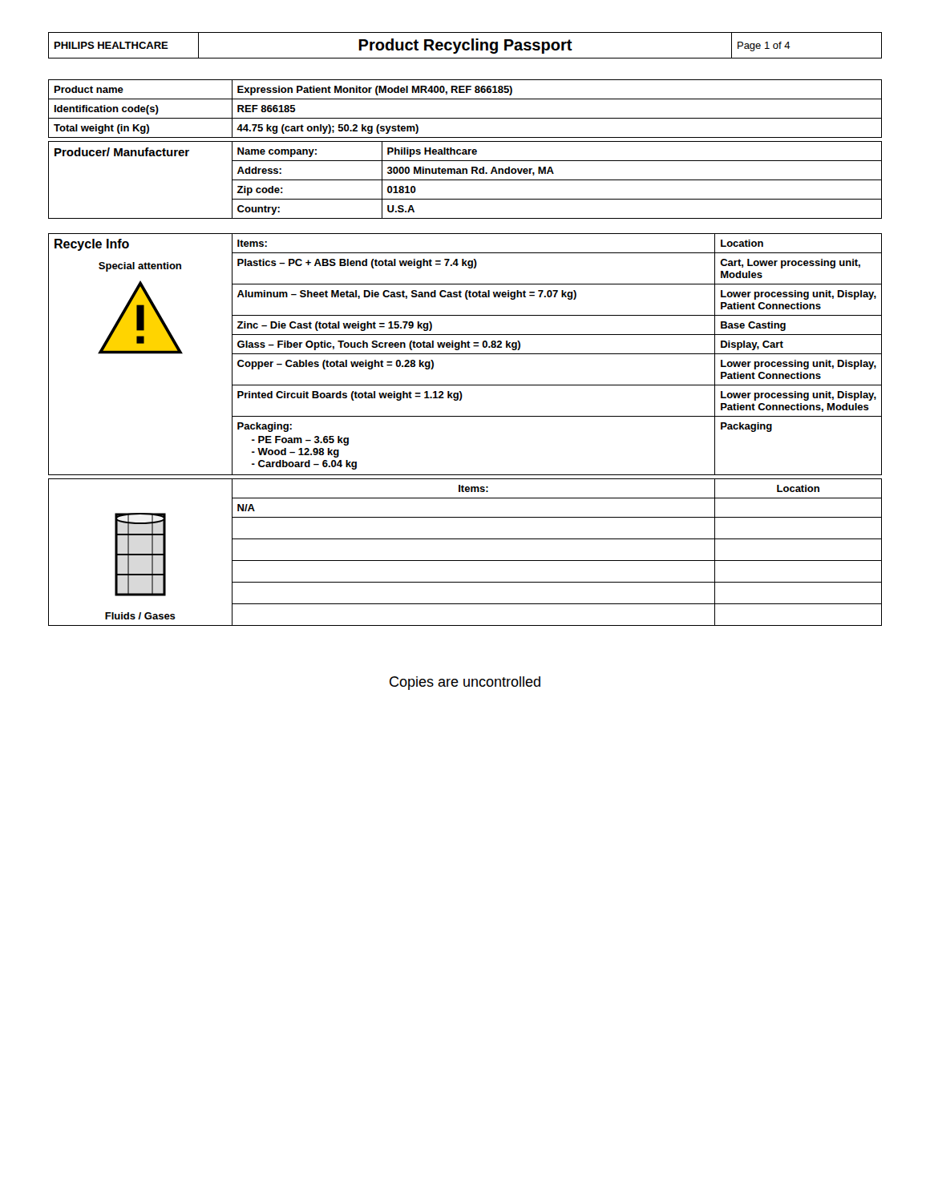| PHILIPS HEALTHCARE | Product Recycling Passport | Page 1 of 4 |
| Product name | Expression Patient Monitor (Model MR400, REF 866185) |
| Identification code(s) | REF 866185 |
| Total weight (in Kg) | 44.75 kg (cart only); 50.2 kg (system) |
| Producer/ Manufacturer | Name company: | Philips Healthcare |
| Address: | 3000 Minuteman Rd. Andover, MA |
| Zip code: | 01810 |
| Country: | U.S.A |
| Recycle Info Special attention | Items: | Location |
| Plastics – PC + ABS Blend (total weight = 7.4 kg) | Cart, Lower processing unit, Modules |
| Aluminum – Sheet Metal, Die Cast, Sand Cast (total weight = 7.07 kg) | Lower processing unit, Display, Patient Connections |
| Zinc – Die Cast (total weight = 15.79 kg) | Base Casting |
| Glass – Fiber Optic, Touch Screen (total weight = 0.82 kg) | Display, Cart |
| Copper – Cables (total weight = 0.28 kg) | Lower processing unit, Display, Patient Connections |
| Printed Circuit Boards (total weight = 1.12 kg) | Lower processing unit, Display, Patient Connections, Modules |
| Packaging: PE Foam – 3.65 kg Wood – 12.98 kg Cardboard – 6.04 kg | Packaging |
| Fluids / Gases | Items: | Location |
| N/A | |
Copies are uncontrolled